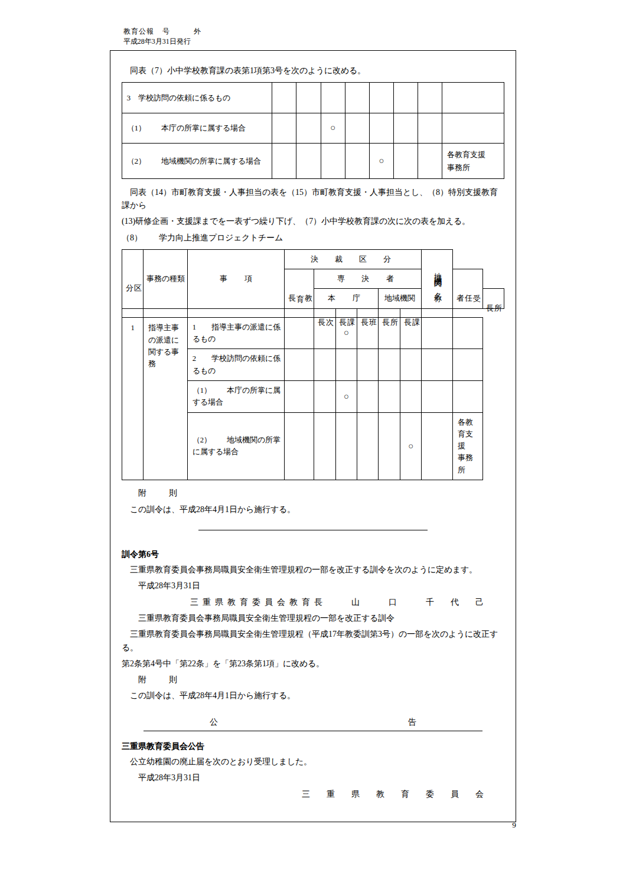教育公報　号　　　外
平成28年3月31日発行
同表（7）小中学校教育課の表第1項第3号を次のように改める。
| 3 学校訪問の依頼に係るもの | | | | | | | | |
| （1） 本庁の所掌に属する場合 | | | ○ | | | | | |
| （2） 地域機関の所掌に属する場合 | | | | | ○ | | | 各教育支援 事務所 |
同表（14）市町教育支援・人事担当の表を（15）市町教育支援・人事担当とし、（8）特別支援教育課から
(13)研修企画・支援課までを一表ずつ繰り下げ、（7）小中学校教育課の次に次の表を加える。
（8）　　学力向上推進プロジェクトチーム
| 区 分 | 事務の種類 | 事 項 | 決 裁 区 分 | 地域機関の名称 |
| 教 育 長 | 専 決 者 | 受 任 者 |
| 本 庁 | 地域機関 | 所 長 |
| | | | | 次 長 | 課 長 | 班 長 | 所 長 | 課 長 | |
| 1 | 指導主事の派遣に関する事務 | 1 指導主事の派遣に係るもの | | | ○ | | | | | |
| 2 学校訪問の依頼に係るもの | | | | | | | | |
| （1） 本庁の所掌に属する場合 | | | ○ | | | | | |
| （2） 地域機関の所掌に属する場合 | | | | | | ○ | | 各教育支援 事務所 |
附　　則
この訓令は、平成28年4月1日から施行する。
訓令第6号
三重県教育委員会事務局職員安全衛生管理規程の一部を改正する訓令を次のように定めます。
平成28年3月31日
三重県教育委員会教育長　　山　　口　　千　代　己
三重県教育委員会事務局職員安全衛生管理規程の一部を改正する訓令
三重県教育委員会事務局職員安全衛生管理規程（平成17年教委訓第3号）の一部を次のように改正する。
第2条第4号中「第22条」を「第23条第1項」に改める。
附　　則
この訓令は、平成28年4月1日から施行する。
公　　　　　　　告
三重県教育委員会公告
公立幼稚園の廃止届を次のとおり受理しました。
平成28年3月31日
三　重　県　教　育　委　員　会
9